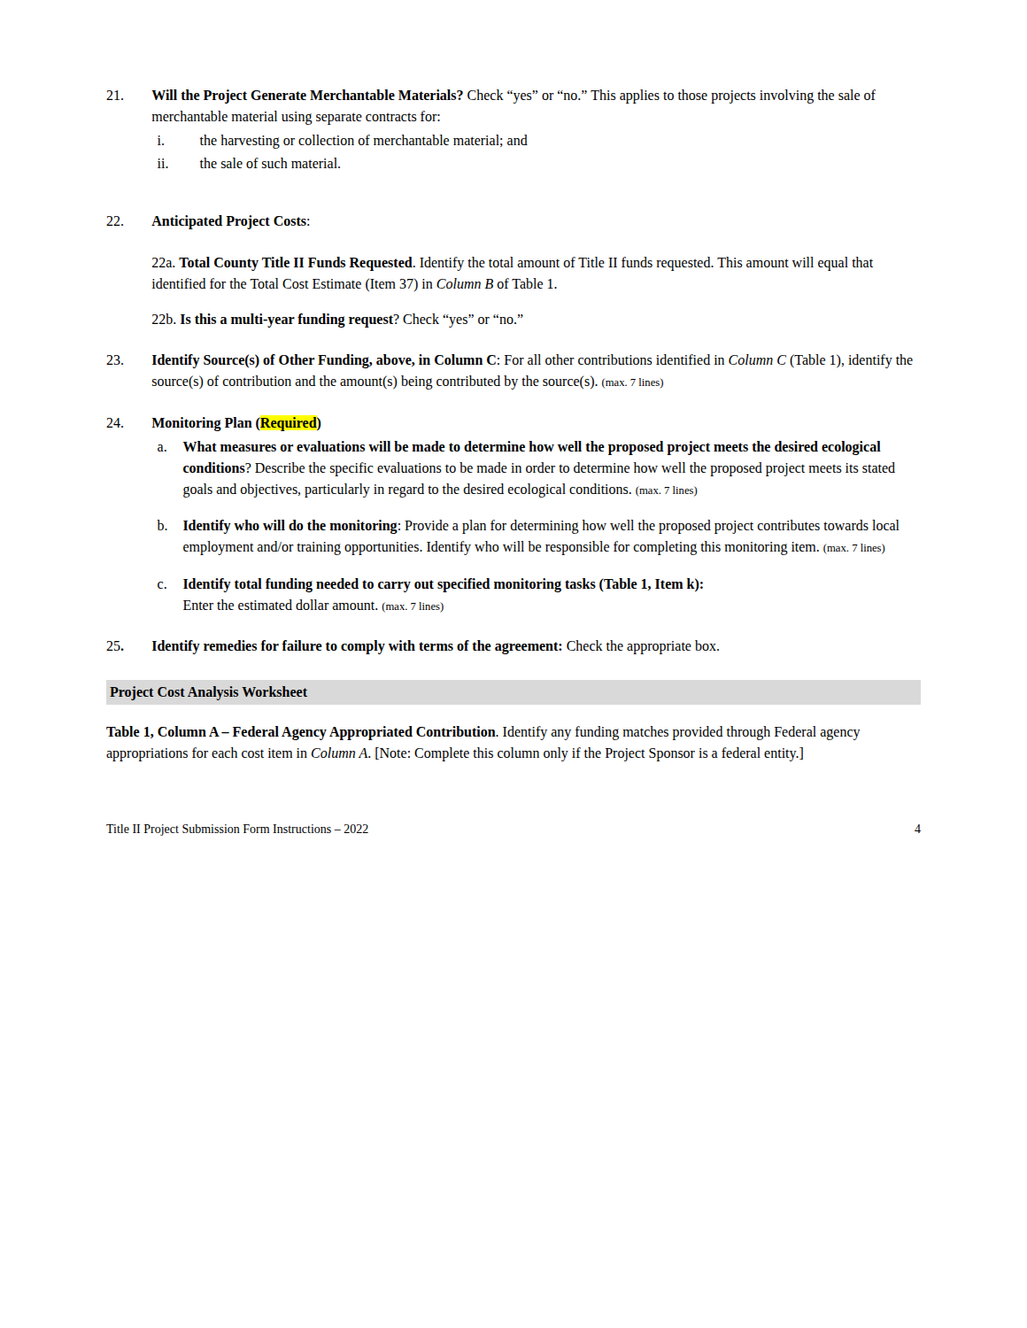21. Will the Project Generate Merchantable Materials? Check “yes” or “no.” This applies to those projects involving the sale of merchantable material using separate contracts for:
i. the harvesting or collection of merchantable material; and
ii. the sale of such material.
22. Anticipated Project Costs:
22a. Total County Title II Funds Requested. Identify the total amount of Title II funds requested. This amount will equal that identified for the Total Cost Estimate (Item 37) in Column B of Table 1.
22b. Is this a multi-year funding request? Check “yes” or “no.”
23. Identify Source(s) of Other Funding, above, in Column C: For all other contributions identified in Column C (Table 1), identify the source(s) of contribution and the amount(s) being contributed by the source(s). (max. 7 lines)
24. Monitoring Plan (Required)
a. What measures or evaluations will be made to determine how well the proposed project meets the desired ecological conditions? Describe the specific evaluations to be made in order to determine how well the proposed project meets its stated goals and objectives, particularly in regard to the desired ecological conditions. (max. 7 lines)
b. Identify who will do the monitoring: Provide a plan for determining how well the proposed project contributes towards local employment and/or training opportunities. Identify who will be responsible for completing this monitoring item. (max. 7 lines)
c. Identify total funding needed to carry out specified monitoring tasks (Table 1, Item k):
Enter the estimated dollar amount. (max. 7 lines)
25. Identify remedies for failure to comply with terms of the agreement: Check the appropriate box.
Project Cost Analysis Worksheet
Table 1, Column A – Federal Agency Appropriated Contribution. Identify any funding matches provided through Federal agency appropriations for each cost item in Column A. [Note: Complete this column only if the Project Sponsor is a federal entity.]
Title II Project Submission Form Instructions – 2022 4